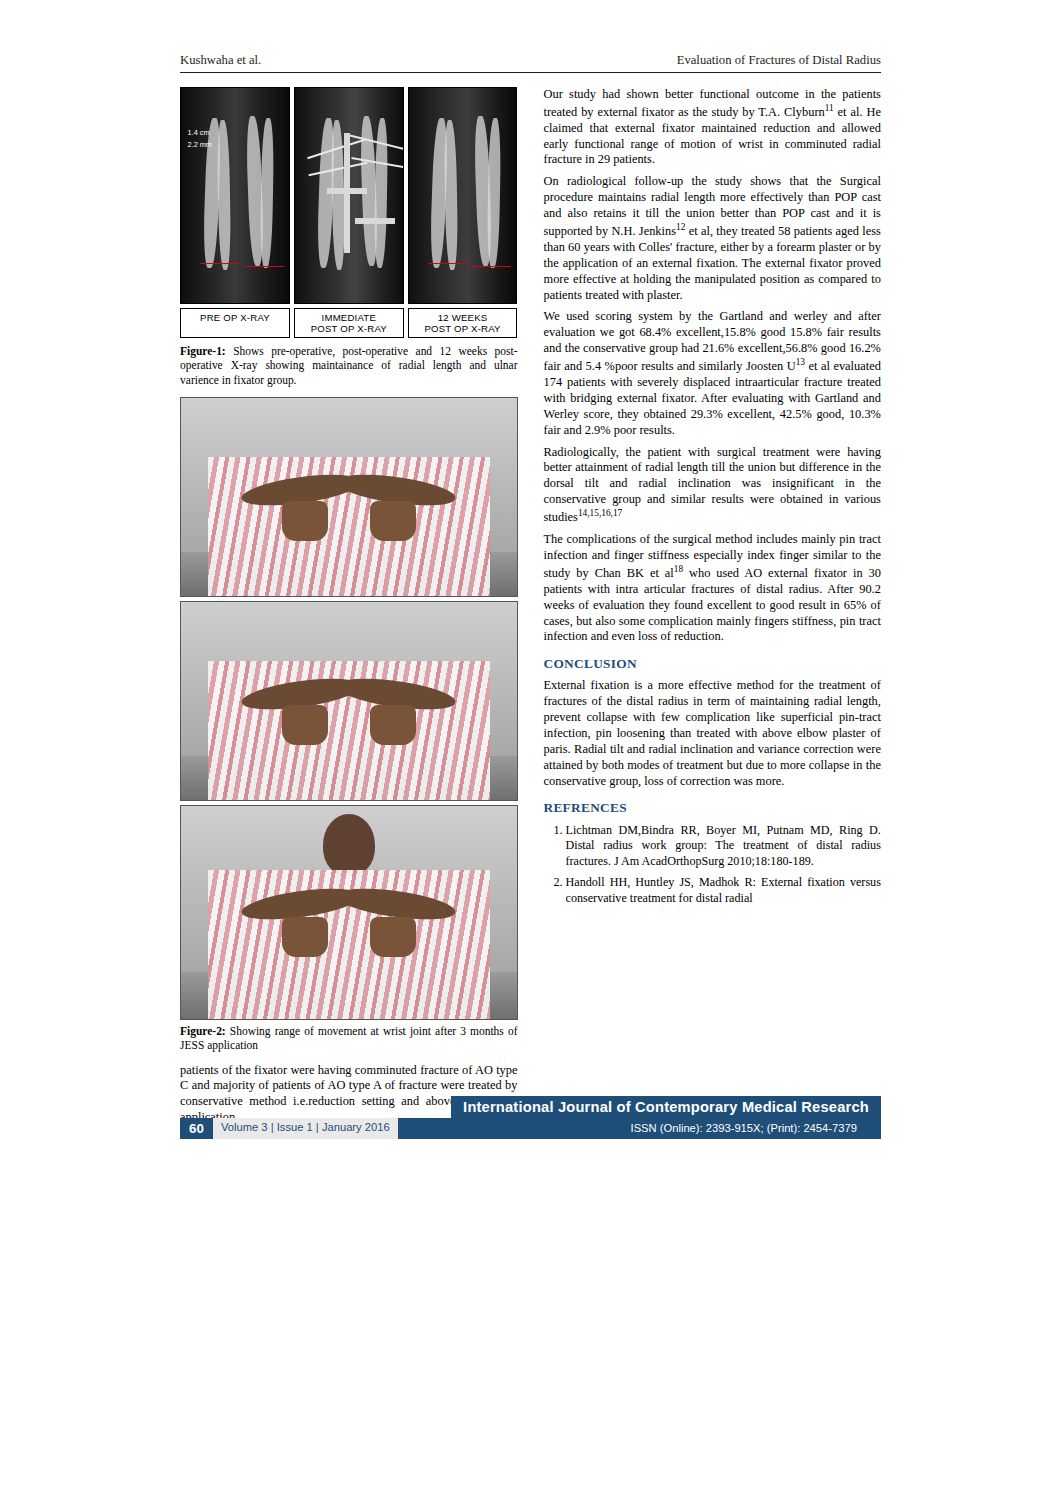Kushwaha et al. Evaluation of Fractures of Distal Radius
1.4 cm
2.2 mm
PRE OP X-RAY
IMMEDIATE
POST OP X-RAY
12 WEEKS
POST OP X-RAY
Figure-1: Shows pre-operative, post-operative and 12 weeks post-operative X-ray showing maintainance of radial length and ulnar varience in fixator group.
Figure-2: Showing range of movement at wrist joint after 3 months of JESS application
patients of the fixator were having comminuted fracture of AO type C and majority of patients of AO type A of fracture were treated by conservative method i.e.reduction setting and above elbow pop application.
Our study had shown better functional outcome in the patients treated by external fixator as the study by T.A. Clyburn11 et al. He claimed that external fixator maintained reduction and allowed early functional range of motion of wrist in comminuted radial fracture in 29 patients.
On radiological follow-up the study shows that the Surgical procedure maintains radial length more effectively than POP cast and also retains it till the union better than POP cast and it is supported by N.H. Jenkins12 et al, they treated 58 patients aged less than 60 years with Colles' fracture, either by a forearm plaster or by the application of an external fixation. The external fixator proved more effective at holding the manipulated position as compared to patients treated with plaster.
We used scoring system by the Gartland and werley and after evaluation we got 68.4% excellent,15.8% good 15.8% fair results and the conservative group had 21.6% excellent,56.8% good 16.2% fair and 5.4 %poor results and similarly Joosten U13 et al evaluated 174 patients with severely displaced intraarticular fracture treated with bridging external fixator. After evaluating with Gartland and Werley score, they obtained 29.3% excellent, 42.5% good, 10.3% fair and 2.9% poor results.
Radiologically, the patient with surgical treatment were having better attainment of radial length till the union but difference in the dorsal tilt and radial inclination was insignificant in the conservative group and similar results were obtained in various studies14,15,16,17
The complications of the surgical method includes mainly pin tract infection and finger stiffness especially index finger similar to the study by Chan BK et al18 who used AO external fixator in 30 patients with intra articular fractures of distal radius. After 90.2 weeks of evaluation they found excellent to good result in 65% of cases, but also some complication mainly fingers stiffness, pin tract infection and even loss of reduction.
CONCLUSION
External fixation is a more effective method for the treatment of fractures of the distal radius in term of maintaining radial length, prevent collapse with few complication like superficial pin-tract infection, pin loosening than treated with above elbow plaster of paris. Radial tilt and radial inclination and variance correction were attained by both modes of treatment but due to more collapse in the conservative group, loss of correction was more.
REFRENCES
Lichtman DM,Bindra RR, Boyer MI, Putnam MD, Ring D. Distal radius work group: The treatment of distal radius fractures. J Am AcadOrthopSurg 2010;18:180-189.
Handoll HH, Huntley JS, Madhok R: External fixation versus conservative treatment for distal radial
International Journal of Contemporary Medical Research
60
Volume 3 | Issue 1 | January 2016
ISSN (Online): 2393-915X; (Print): 2454-7379